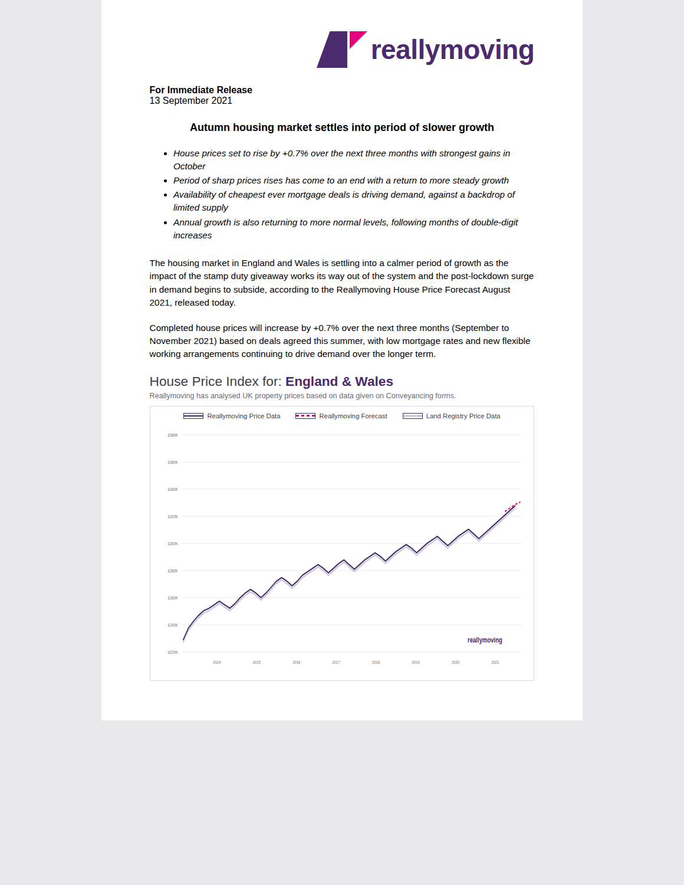really moving
For Immediate Release
13 September 2021
Autumn housing market settles into period of slower growth
House prices set to rise by +0.7% over the next three months with strongest gains in October
Period of sharp prices rises has come to an end with a return to more steady growth
Availability of cheapest ever mortgage deals is driving demand, against a backdrop of limited supply
Annual growth is also returning to more normal levels, following months of double-digit increases
The housing market in England and Wales is settling into a calmer period of growth as the impact of the stamp duty giveaway works its way out of the system and the post-lockdown surge in demand begins to subside, according to the Reallymoving House Price Forecast August 2021, released today.
Completed house prices will increase by +0.7% over the next three months (September to November 2021) based on deals agreed this summer, with low mortgage rates and new flexible working arrangements continuing to drive demand over the longer term.
House Price Index for: England & Wales
Reallymoving has analysed UK property prices based on data given on Conveyancing forms.
Reallymoving Price Data Reallymoving Forecast Land Registry Price Data
£380K £360K £340K £320K £300K £280K £260K £240K £220K 2014 2015 2016 2017 2018 2019 2020 2021 reallymoving